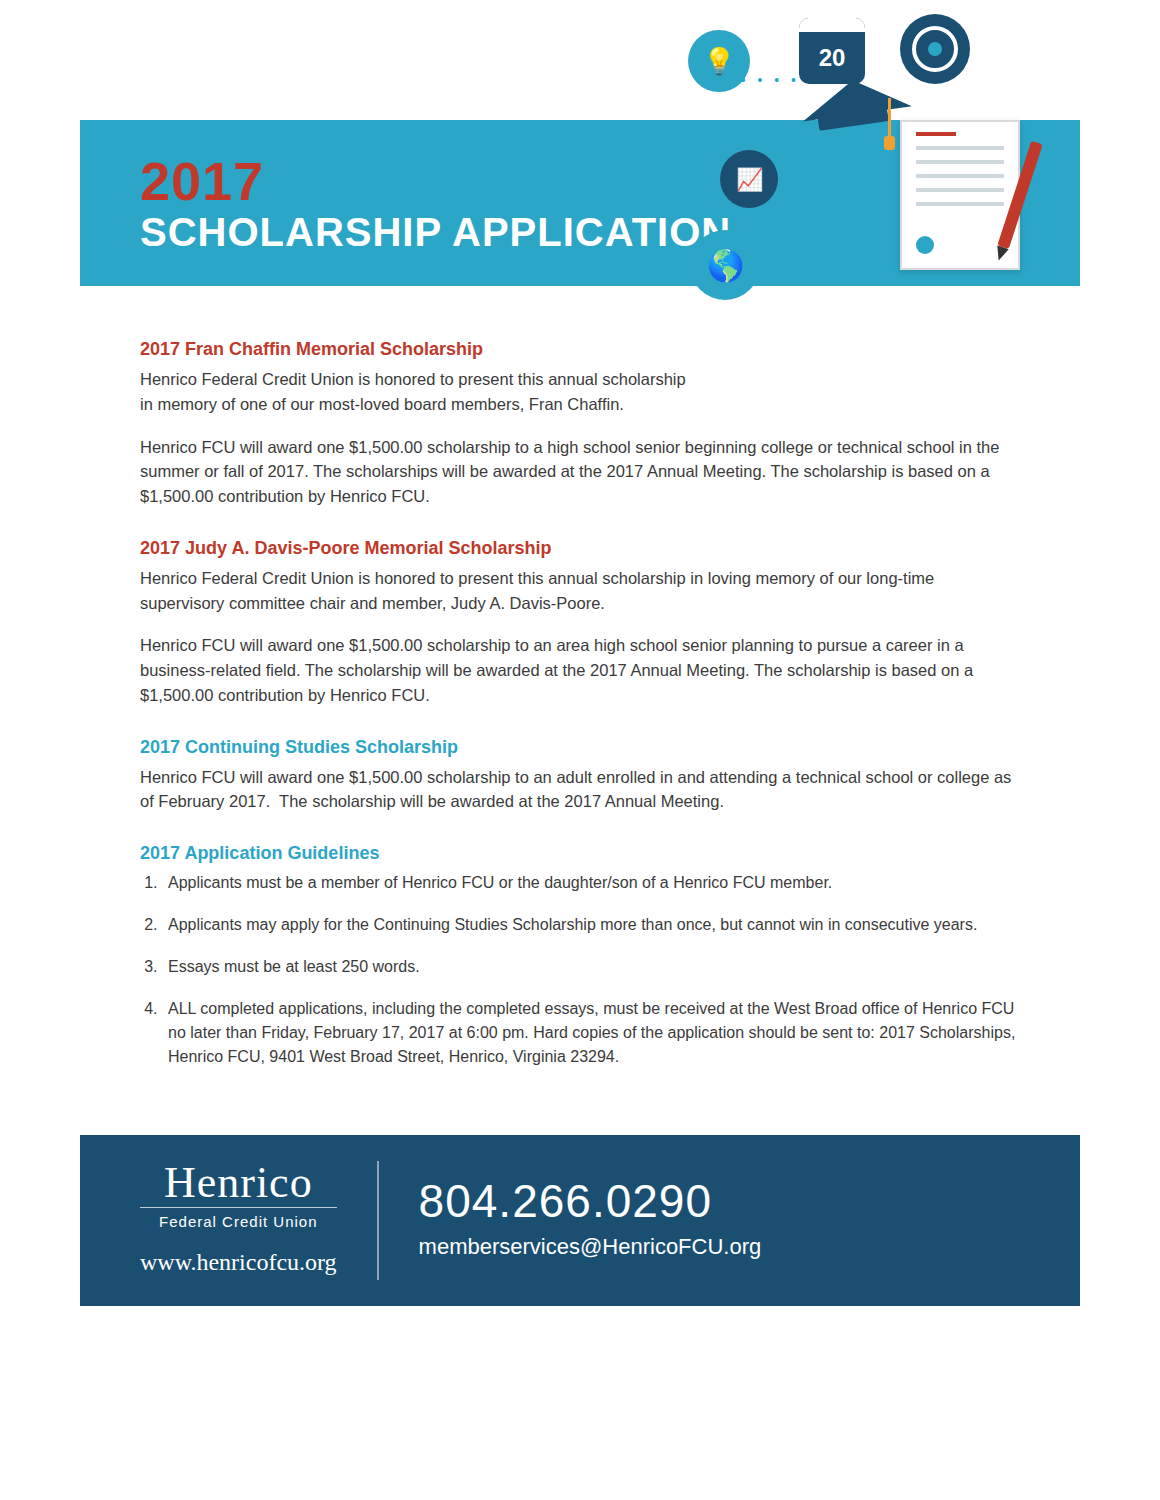💡
• • • •
20
2017 SCHOLARSHIP APPLICATION
📈
🌎
2017 Fran Chaffin Memorial Scholarship
Henrico Federal Credit Union is honored to present this annual scholarship
in memory of one of our most-loved board members, Fran Chaffin.
Henrico FCU will award one $1,500.00 scholarship to a high school senior beginning college or technical school in the summer or fall of 2017. The scholarships will be awarded at the 2017 Annual Meeting. The scholarship is based on a $1,500.00 contribution by Henrico FCU.
2017 Judy A. Davis-Poore Memorial Scholarship
Henrico Federal Credit Union is honored to present this annual scholarship in loving memory of our long-time supervisory committee chair and member, Judy A. Davis-Poore.
Henrico FCU will award one $1,500.00 scholarship to an area high school senior planning to pursue a career in a business-related field. The scholarship will be awarded at the 2017 Annual Meeting. The scholarship is based on a $1,500.00 contribution by Henrico FCU.
2017 Continuing Studies Scholarship
Henrico FCU will award one $1,500.00 scholarship to an adult enrolled in and attending a technical school or college as of February 2017. The scholarship will be awarded at the 2017 Annual Meeting.
2017 Application Guidelines
Applicants must be a member of Henrico FCU or the daughter/son of a Henrico FCU member.
Applicants may apply for the Continuing Studies Scholarship more than once, but cannot win in consecutive years.
Essays must be at least 250 words.
ALL completed applications, including the completed essays, must be received at the West Broad office of Henrico FCU no later than Friday, February 17, 2017 at 6:00 pm. Hard copies of the application should be sent to: 2017 Scholarships, Henrico FCU, 9401 West Broad Street, Henrico, Virginia 23294.
Henrico
Federal Credit Union
www.henricofcu.org
804.266.0290
memberservices@HenricoFCU.org